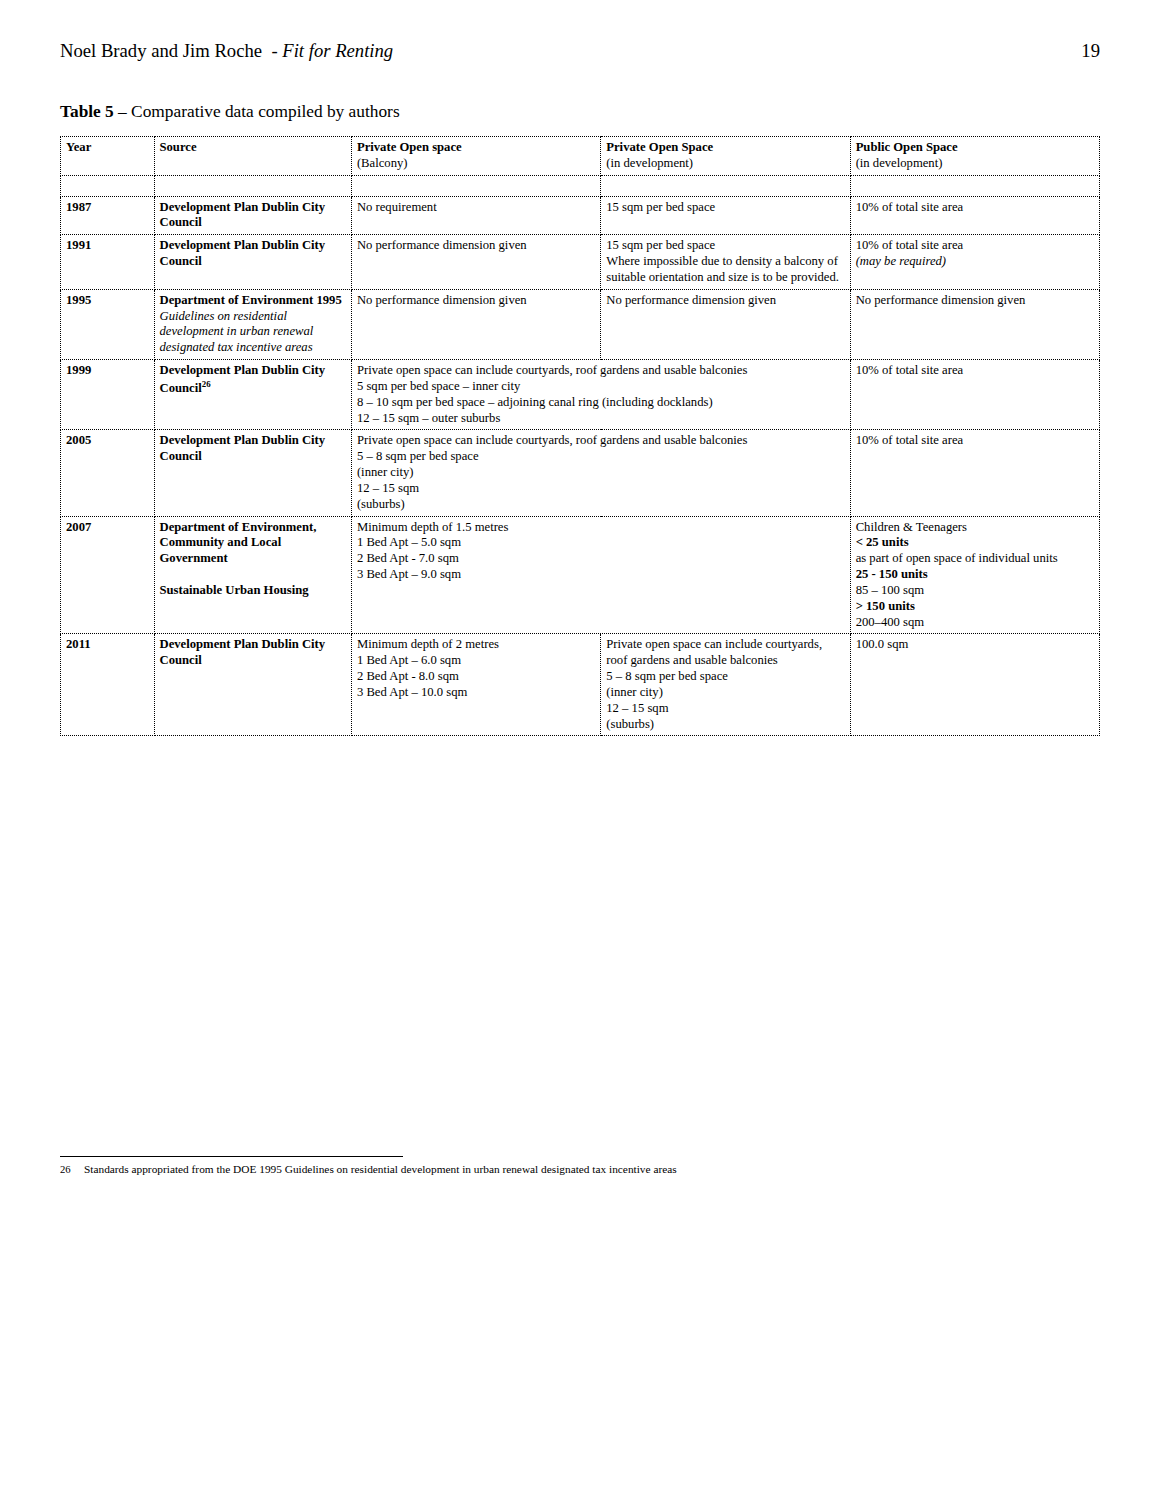Noel Brady and Jim Roche - Fit for Renting
19
Table 5 – Comparative data compiled by authors
| Year | Source | Private Open space (Balcony) | Private Open Space (in development) | Public Open Space (in development) |
| --- | --- | --- | --- | --- |
| 1987 | Development Plan Dublin City Council | No requirement | 15 sqm per bed space | 10% of total site area |
| 1991 | Development Plan Dublin City Council | No performance dimension given | 15 sqm per bed space Where impossible due to density a balcony of suitable orientation and size is to be provided. | 10% of total site area (may be required) |
| 1995 | Department of Environment 1995 Guidelines on residential development in urban renewal designated tax incentive areas | No performance dimension given | No performance dimension given | No performance dimension given |
| 1999 | Development Plan Dublin City Council 26 | Private open space can include courtyards, roof gardens and usable balconies 5 sqm per bed space – inner city 8 – 10 sqm per bed space – adjoining canal ring (including docklands) 12 – 15 sqm – outer suburbs | 10% of total site area |
| 2005 | Development Plan Dublin City Council | Private open space can include courtyards, roof gardens and usable balconies 5 – 8 sqm per bed space (inner city) 12 – 15 sqm (suburbs) | 10% of total site area |
| 2007 | Department of Environment, Community and Local Government Sustainable Urban Housing | Minimum depth of 1.5 metres 1 Bed Apt – 5.0 sqm 2 Bed Apt - 7.0 sqm 3 Bed Apt – 9.0 sqm | Children & Teenagers < 25 units as part of open space of individual units 25 - 150 units 85 – 100 sqm > 150 units 200–400 sqm |
| 2011 | Development Plan Dublin City Council | Minimum depth of 2 metres 1 Bed Apt – 6.0 sqm 2 Bed Apt - 8.0 sqm 3 Bed Apt – 10.0 sqm | Private open space can include courtyards, roof gardens and usable balconies 5 – 8 sqm per bed space (inner city) 12 – 15 sqm (suburbs) | 100.0 sqm |
26 Standards appropriated from the DOE 1995 Guidelines on residential development in urban renewal designated tax incentive areas